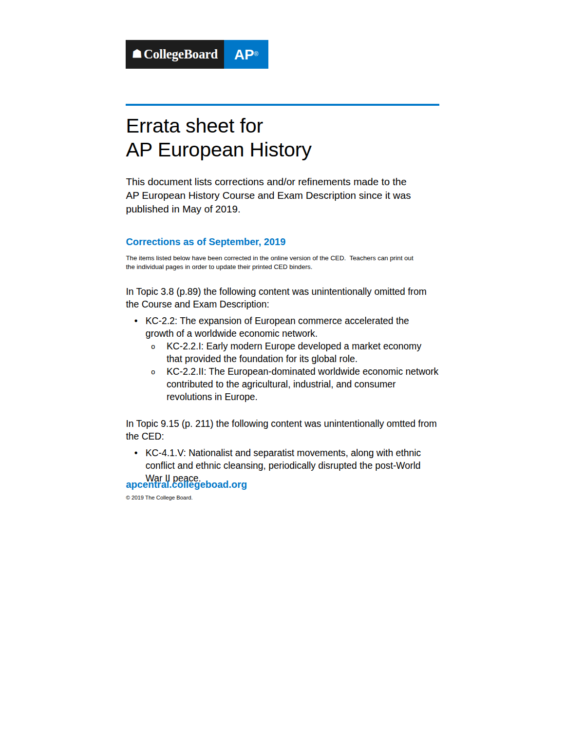☗CollegeBoard
AP®
Errata sheet for
AP European History
This document lists corrections and/or refinements made to the AP European History Course and Exam Description since it was published in May of 2019.
Corrections as of September, 2019
The items listed below have been corrected in the online version of the CED. Teachers can print out the individual pages in order to update their printed CED binders.
In Topic 3.8 (p.89) the following content was unintentionally omitted from the Course and Exam Description:
KC-2.2: The expansion of European commerce accelerated the growth of a worldwide economic network.
KC-2.2.I: Early modern Europe developed a market economy that provided the foundation for its global role.
KC-2.2.II: The European-dominated worldwide economic network contributed to the agricultural, industrial, and consumer revolutions in Europe.
In Topic 9.15 (p. 211) the following content was unintentionally omtted from the CED:
KC-4.1.V: Nationalist and separatist movements, along with ethnic conflict and ethnic cleansing, periodically disrupted the post-World War II peace.
apcentral.collegeboad.org
© 2019 The College Board.